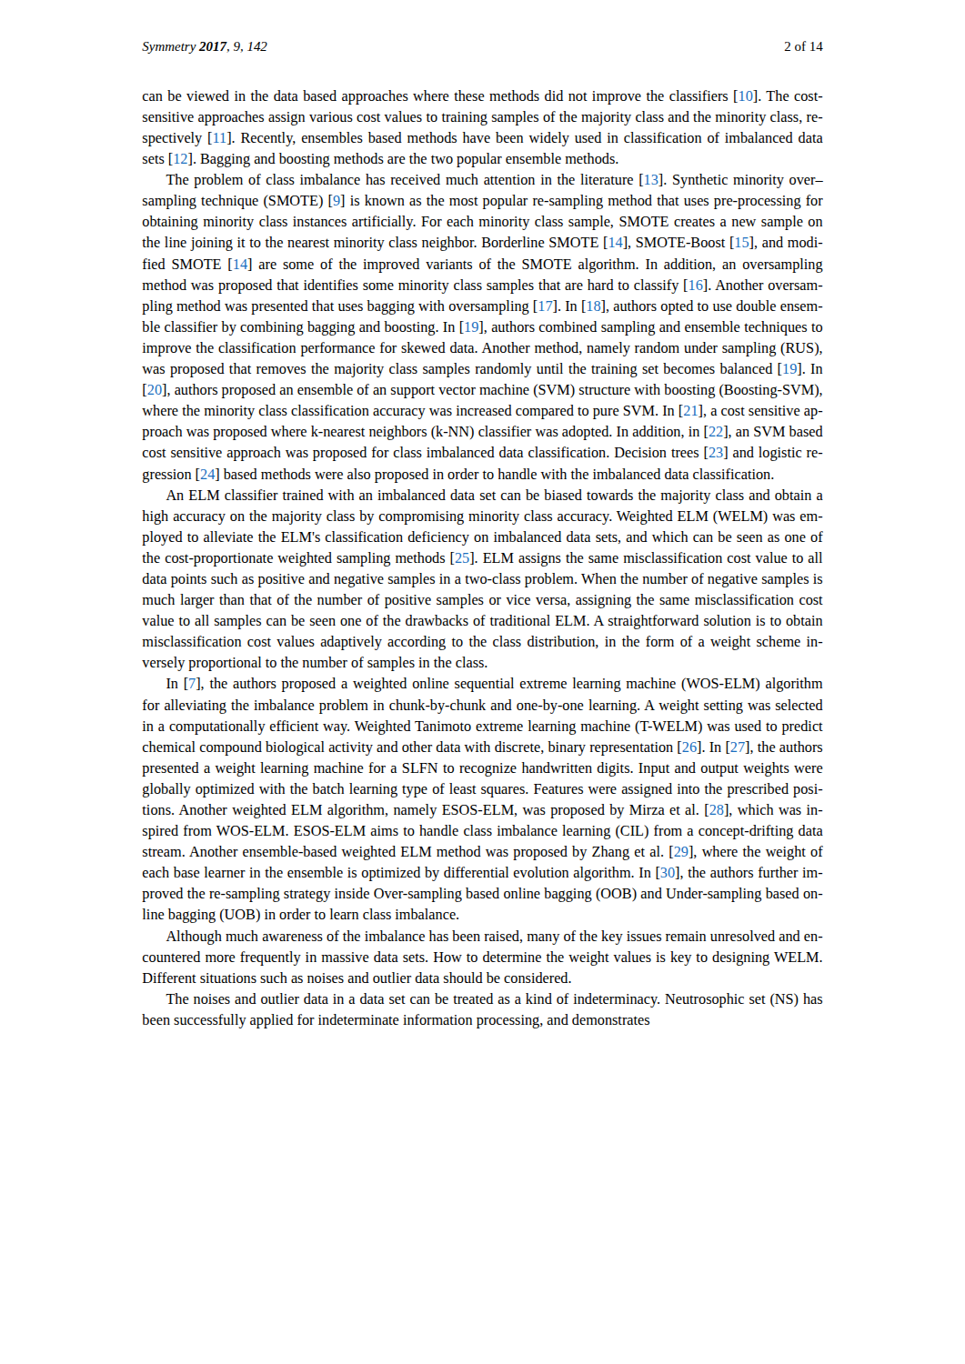Symmetry 2017, 9, 142 2 of 14
can be viewed in the data based approaches where these methods did not improve the classifiers [10]. The cost-sensitive approaches assign various cost values to training samples of the majority class and the minority class, respectively [11]. Recently, ensembles based methods have been widely used in classification of imbalanced data sets [12]. Bagging and boosting methods are the two popular ensemble methods.
The problem of class imbalance has received much attention in the literature [13]. Synthetic minority over–sampling technique (SMOTE) [9] is known as the most popular re-sampling method that uses pre-processing for obtaining minority class instances artificially. For each minority class sample, SMOTE creates a new sample on the line joining it to the nearest minority class neighbor. Borderline SMOTE [14], SMOTE-Boost [15], and modified SMOTE [14] are some of the improved variants of the SMOTE algorithm. In addition, an oversampling method was proposed that identifies some minority class samples that are hard to classify [16]. Another oversampling method was presented that uses bagging with oversampling [17]. In [18], authors opted to use double ensemble classifier by combining bagging and boosting. In [19], authors combined sampling and ensemble techniques to improve the classification performance for skewed data. Another method, namely random under sampling (RUS), was proposed that removes the majority class samples randomly until the training set becomes balanced [19]. In [20], authors proposed an ensemble of an support vector machine (SVM) structure with boosting (Boosting-SVM), where the minority class classification accuracy was increased compared to pure SVM. In [21], a cost sensitive approach was proposed where k-nearest neighbors (k-NN) classifier was adopted. In addition, in [22], an SVM based cost sensitive approach was proposed for class imbalanced data classification. Decision trees [23] and logistic regression [24] based methods were also proposed in order to handle with the imbalanced data classification.
An ELM classifier trained with an imbalanced data set can be biased towards the majority class and obtain a high accuracy on the majority class by compromising minority class accuracy. Weighted ELM (WELM) was employed to alleviate the ELM's classification deficiency on imbalanced data sets, and which can be seen as one of the cost-proportionate weighted sampling methods [25]. ELM assigns the same misclassification cost value to all data points such as positive and negative samples in a two-class problem. When the number of negative samples is much larger than that of the number of positive samples or vice versa, assigning the same misclassification cost value to all samples can be seen one of the drawbacks of traditional ELM. A straightforward solution is to obtain misclassification cost values adaptively according to the class distribution, in the form of a weight scheme inversely proportional to the number of samples in the class.
In [7], the authors proposed a weighted online sequential extreme learning machine (WOS-ELM) algorithm for alleviating the imbalance problem in chunk-by-chunk and one-by-one learning. A weight setting was selected in a computationally efficient way. Weighted Tanimoto extreme learning machine (T-WELM) was used to predict chemical compound biological activity and other data with discrete, binary representation [26]. In [27], the authors presented a weight learning machine for a SLFN to recognize handwritten digits. Input and output weights were globally optimized with the batch learning type of least squares. Features were assigned into the prescribed positions. Another weighted ELM algorithm, namely ESOS-ELM, was proposed by Mirza et al. [28], which was inspired from WOS-ELM. ESOS-ELM aims to handle class imbalance learning (CIL) from a concept-drifting data stream. Another ensemble-based weighted ELM method was proposed by Zhang et al. [29], where the weight of each base learner in the ensemble is optimized by differential evolution algorithm. In [30], the authors further improved the re-sampling strategy inside Over-sampling based online bagging (OOB) and Under-sampling based online bagging (UOB) in order to learn class imbalance.
Although much awareness of the imbalance has been raised, many of the key issues remain unresolved and encountered more frequently in massive data sets. How to determine the weight values is key to designing WELM. Different situations such as noises and outlier data should be considered.
The noises and outlier data in a data set can be treated as a kind of indeterminacy. Neutrosophic set (NS) has been successfully applied for indeterminate information processing, and demonstrates